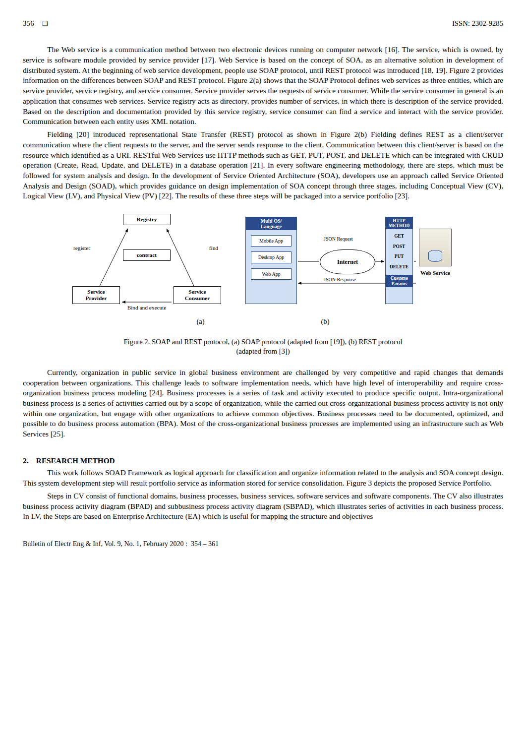356❑
ISSN: 2302-9285
The Web service is a communication method between two electronic devices running on computer network [16]. The service, which is owned, by service is software module provided by service provider [17]. Web Service is based on the concept of SOA, as an alternative solution in development of distributed system. At the beginning of web service development, people use SOAP protocol, until REST protocol was introduced [18, 19]. Figure 2 provides information on the differences between SOAP and REST protocol. Figure 2(a) shows that the SOAP Protocol defines web services as three entities, which are service provider, service registry, and service consumer. Service provider serves the requests of service consumer. While the service consumer in general is an application that consumes web services. Service registry acts as directory, provides number of services, in which there is description of the service provided. Based on the description and documentation provided by this service registry, service consumer can find a service and interact with the service provider. Communication between each entity uses XML notation.
Fielding [20] introduced representational State Transfer (REST) protocol as shown in Figure 2(b) Fielding defines REST as a client/server communication where the client requests to the server, and the server sends response to the client. Communication between this client/server is based on the resource which identified as a URI. RESTful Web Services use HTTP methods such as GET, PUT, POST, and DELETE which can be integrated with CRUD operation (Create, Read, Update, and DELETE) in a database operation [21]. In every software engineering methodology, there are steps, which must be followed for system analysis and design. In the development of Service Oriented Architecture (SOA), developers use an approach called Service Oriented Analysis and Design (SOAD), which provides guidance on design implementation of SOA concept through three stages, including Conceptual View (CV), Logical View (LV), and Physical View (PV) [22]. The results of these three steps will be packaged into a service portfolio [23].
Registry
contract
Service
Provider
Service
Consumer
register
find
Bind and execute
Multi OS/
Language
Mobile App
Desktop App
Web App
JSON Request
Internet
JSON Response
HTTP
METHOD
GET
POST
PUT
DELETE
Custome
Params
Web Service
(a) (b)
Figure 2. SOAP and REST protocol, (a) SOAP protocol (adapted from [19]), (b) REST protocol
(adapted from [3])
Currently, organization in public service in global business environment are challenged by very competitive and rapid changes that demands cooperation between organizations. This challenge leads to software implementation needs, which have high level of interoperability and require cross-organization business process modeling [24]. Business processes is a series of task and activity executed to produce specific output. Intra-organizational business process is a series of activities carried out by a scope of organization, while the carried out cross-organizational business process activity is not only within one organization, but engage with other organizations to achieve common objectives. Business processes need to be documented, optimized, and possible to do business process automation (BPA). Most of the cross-organizational business processes are implemented using an infrastructure such as Web Services [25].
2. RESEARCH METHOD
This work follows SOAD Framework as logical approach for classification and organize information related to the analysis and SOA concept design. This system development step will result portfolio service as information stored for service consolidation. Figure 3 depicts the proposed Service Portfolio.
Steps in CV consist of functional domains, business processes, business services, software services and software components. The CV also illustrates business process activity diagram (BPAD) and subbusiness process activity diagram (SBPAD), which illustrates series of activities in each business process. In LV, the Steps are based on Enterprise Architecture (EA) which is useful for mapping the structure and objectives
Bulletin of Electr Eng & Inf, Vol. 9, No. 1, February 2020 : 354 – 361